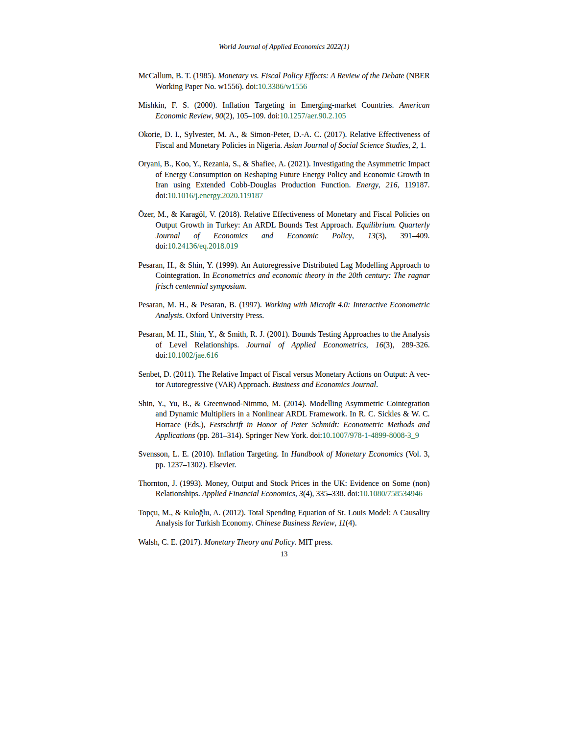World Journal of Applied Economics 2022(1)
McCallum, B. T. (1985). Monetary vs. Fiscal Policy Effects: A Review of the Debate (NBER Working Paper No. w1556). doi:10.3386/w1556
Mishkin, F. S. (2000). Inflation Targeting in Emerging-market Countries. American Economic Review, 90(2), 105–109. doi:10.1257/aer.90.2.105
Okorie, D. I., Sylvester, M. A., & Simon-Peter, D.-A. C. (2017). Relative Effectiveness of Fiscal and Monetary Policies in Nigeria. Asian Journal of Social Science Studies, 2, 1.
Oryani, B., Koo, Y., Rezania, S., & Shafiee, A. (2021). Investigating the Asymmetric Impact of Energy Consumption on Reshaping Future Energy Policy and Economic Growth in Iran using Extended Cobb-Douglas Production Function. Energy, 216, 119187. doi:10.1016/j.energy.2020.119187
Özer, M., & Karagöl, V. (2018). Relative Effectiveness of Monetary and Fiscal Policies on Output Growth in Turkey: An ARDL Bounds Test Approach. Equilibrium. Quarterly Journal of Economics and Economic Policy, 13(3), 391–409. doi:10.24136/eq.2018.019
Pesaran, H., & Shin, Y. (1999). An Autoregressive Distributed Lag Modelling Approach to Cointegration. In Econometrics and economic theory in the 20th century: The ragnar frisch centennial symposium.
Pesaran, M. H., & Pesaran, B. (1997). Working with Microfit 4.0: Interactive Econometric Analysis. Oxford University Press.
Pesaran, M. H., Shin, Y., & Smith, R. J. (2001). Bounds Testing Approaches to the Analysis of Level Relationships. Journal of Applied Econometrics, 16(3), 289-326. doi:10.1002/jae.616
Senbet, D. (2011). The Relative Impact of Fiscal versus Monetary Actions on Output: A vector Autoregressive (VAR) Approach. Business and Economics Journal.
Shin, Y., Yu, B., & Greenwood-Nimmo, M. (2014). Modelling Asymmetric Cointegration and Dynamic Multipliers in a Nonlinear ARDL Framework. In R. C. Sickles & W. C. Horrace (Eds.), Festschrift in Honor of Peter Schmidt: Econometric Methods and Applications (pp. 281–314). Springer New York. doi:10.1007/978-1-4899-8008-3_9
Svensson, L. E. (2010). Inflation Targeting. In Handbook of Monetary Economics (Vol. 3, pp. 1237–1302). Elsevier.
Thornton, J. (1993). Money, Output and Stock Prices in the UK: Evidence on Some (non) Relationships. Applied Financial Economics, 3(4), 335–338. doi:10.1080/758534946
Topçu, M., & Kuloğlu, A. (2012). Total Spending Equation of St. Louis Model: A Causality Analysis for Turkish Economy. Chinese Business Review, 11(4).
Walsh, C. E. (2017). Monetary Theory and Policy. MIT press.
13